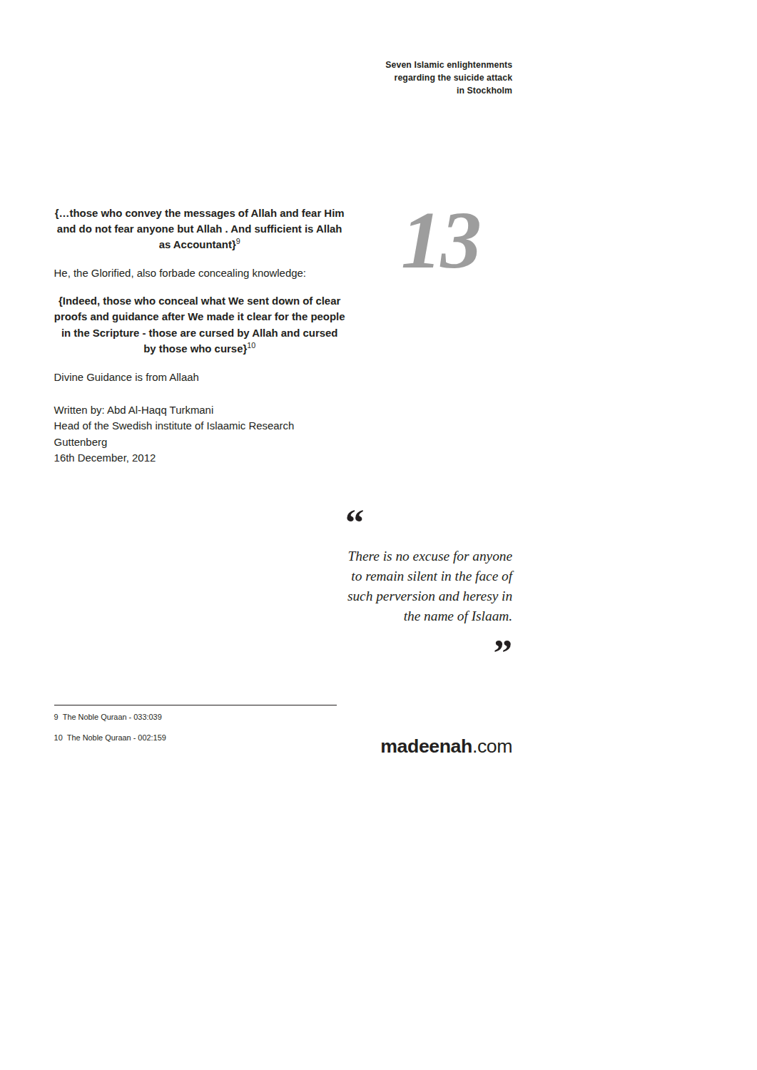Seven Islamic enlightenments
regarding the suicide attack
in Stockholm
{…those who convey the messages of Allah and fear Him and do not fear anyone but Allah . And sufficient is Allah as Accountant}9
He, the Glorified, also forbade concealing knowledge:
{Indeed, those who conceal what We sent down of clear proofs and guidance after We made it clear for the people in the Scripture - those are cursed by Allah and cursed by those who curse}10
Divine Guidance is from Allaah
Written by: Abd Al-Haqq Turkmani
Head of the Swedish institute of Islaamic Research
Guttenberg
16th December, 2012
13
“ There is no excuse for anyone to remain silent in the face of such perversion and heresy in the name of Islaam. ”
9 The Noble Quraan - 033:039
10 The Noble Quraan - 002:159
madeenah.com